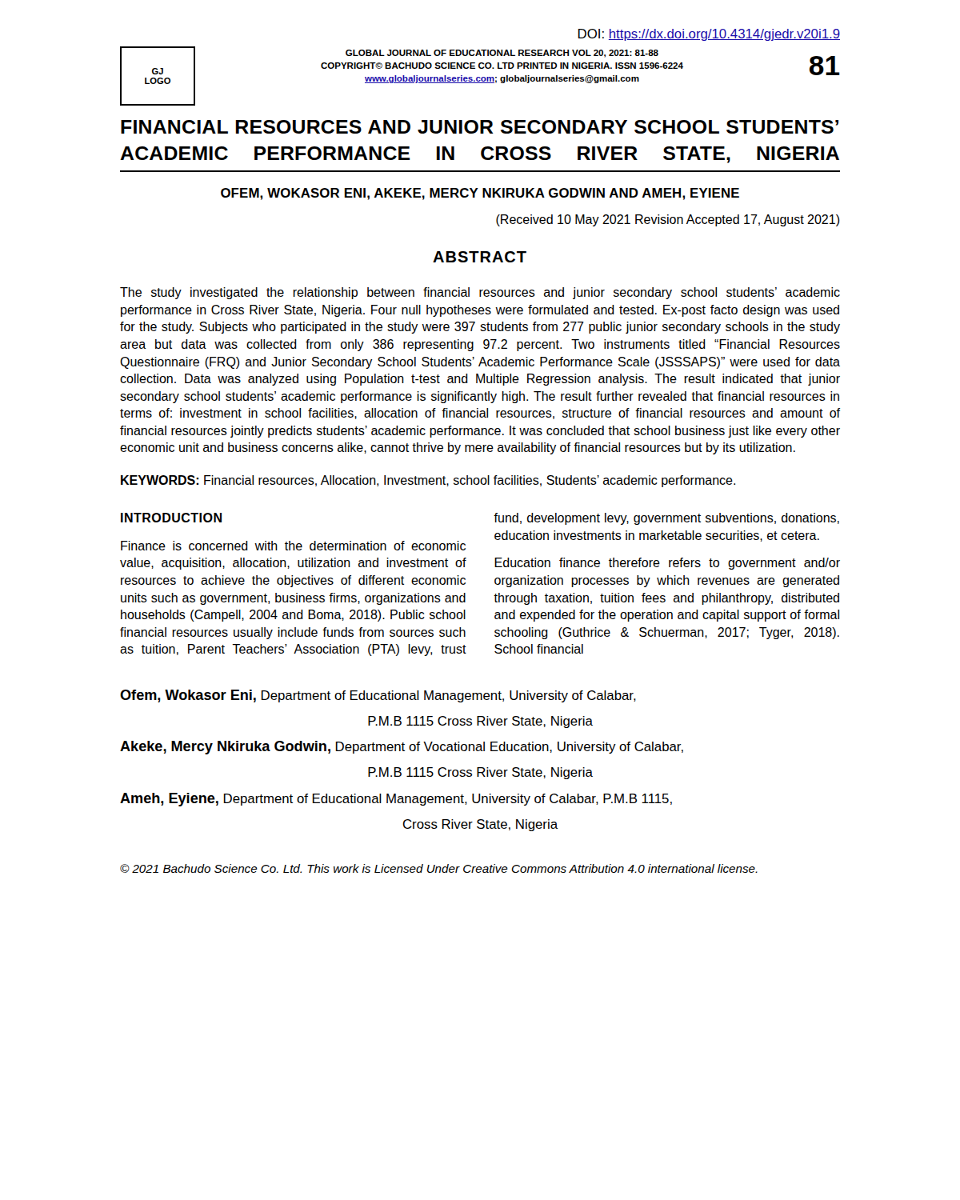DOI: https://dx.doi.org/10.4314/gjedr.v20i1.9
GJ
LOGO
GLOBAL JOURNAL OF EDUCATIONAL RESEARCH VOL 20, 2021: 81-88
COPYRIGHT© BACHUDO SCIENCE CO. LTD PRINTED IN NIGERIA. ISSN 1596-6224
www.globaljournalseries.com; globaljournalseries@gmail.com
81
FINANCIAL RESOURCES AND JUNIOR SECONDARY SCHOOL STUDENTS’ ACADEMIC PERFORMANCE IN CROSS RIVER STATE, NIGERIA
OFEM, WOKASOR ENI, AKEKE, MERCY NKIRUKA GODWIN AND AMEH, EYIENE
(Received 10 May 2021 Revision Accepted 17, August 2021)
ABSTRACT
The study investigated the relationship between financial resources and junior secondary school students’ academic performance in Cross River State, Nigeria. Four null hypotheses were formulated and tested. Ex-post facto design was used for the study. Subjects who participated in the study were 397 students from 277 public junior secondary schools in the study area but data was collected from only 386 representing 97.2 percent. Two instruments titled “Financial Resources Questionnaire (FRQ) and Junior Secondary School Students’ Academic Performance Scale (JSSSAPS)” were used for data collection. Data was analyzed using Population t-test and Multiple Regression analysis. The result indicated that junior secondary school students’ academic performance is significantly high. The result further revealed that financial resources in terms of: investment in school facilities, allocation of financial resources, structure of financial resources and amount of financial resources jointly predicts students’ academic performance. It was concluded that school business just like every other economic unit and business concerns alike, cannot thrive by mere availability of financial resources but by its utilization.
KEYWORDS: Financial resources, Allocation, Investment, school facilities, Students’ academic performance.
INTRODUCTION
Finance is concerned with the determination of economic value, acquisition, allocation, utilization and investment of resources to achieve the objectives of different economic units such as government, business firms, organizations and households (Campell, 2004 and Boma, 2018). Public school financial resources usually include funds from sources such as tuition, Parent Teachers’ Association (PTA) levy, trust fund, development levy, government subventions, donations, education investments in marketable securities, et cetera.
Education finance therefore refers to government and/or organization processes by which revenues are generated through taxation, tuition fees and philanthropy, distributed and expended for the operation and capital support of formal schooling (Guthrice & Schuerman, 2017; Tyger, 2018). School financial
Ofem, Wokasor Eni, Department of Educational Management, University of Calabar,
P.M.B 1115 Cross River State, Nigeria
Akeke, Mercy Nkiruka Godwin, Department of Vocational Education, University of Calabar,
P.M.B 1115 Cross River State, Nigeria
Ameh, Eyiene, Department of Educational Management, University of Calabar, P.M.B 1115,
Cross River State, Nigeria
© 2021 Bachudo Science Co. Ltd. This work is Licensed Under Creative Commons Attribution 4.0 international license.